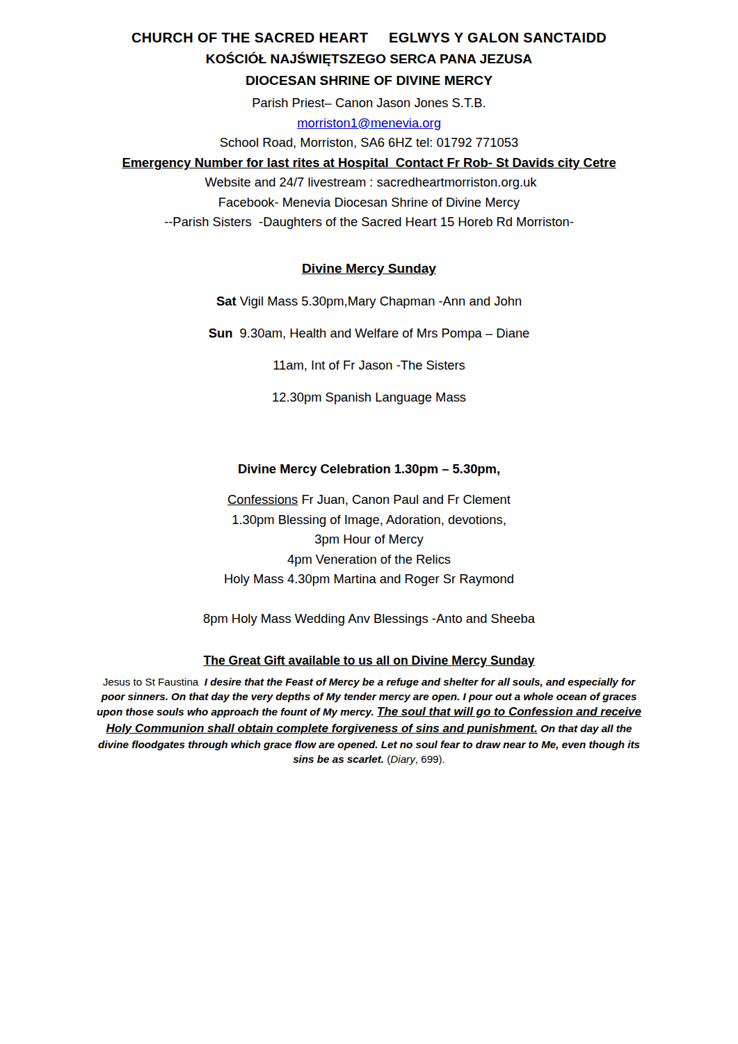CHURCH OF THE SACRED HEART EGLWYS Y GALON SANCTAIDD
KOŚCIÓŁ NAJŚWIĘTSZEGO SERCA PANA JEZUSA
DIOCESAN SHRINE OF DIVINE MERCY
Parish Priest– Canon Jason Jones S.T.B.
morriston1@menevia.org
School Road, Morriston, SA6 6HZ tel: 01792 771053
Emergency Number for last rites at Hospital Contact Fr Rob- St Davids city Cetre
Website and 24/7 livestream : sacredheartmorriston.org.uk
Facebook- Menevia Diocesan Shrine of Divine Mercy
--Parish Sisters -Daughters of the Sacred Heart 15 Horeb Rd Morriston-
Divine Mercy Sunday
Sat Vigil Mass 5.30pm,Mary Chapman -Ann and John
Sun 9.30am, Health and Welfare of Mrs Pompa – Diane
11am, Int of Fr Jason -The Sisters
12.30pm Spanish Language Mass
Divine Mercy Celebration 1.30pm – 5.30pm,
Confessions Fr Juan, Canon Paul and Fr Clement
1.30pm Blessing of Image, Adoration, devotions,
3pm Hour of Mercy
4pm Veneration of the Relics
Holy Mass 4.30pm Martina and Roger Sr Raymond
8pm Holy Mass Wedding Anv Blessings -Anto and Sheeba
The Great Gift available to us all on Divine Mercy Sunday
Jesus to St Faustina I desire that the Feast of Mercy be a refuge and shelter for all souls, and especially for poor sinners. On that day the very depths of My tender mercy are open. I pour out a whole ocean of graces upon those souls who approach the fount of My mercy. The soul that will go to Confession and receive Holy Communion shall obtain complete forgiveness of sins and punishment. On that day all the divine floodgates through which grace flow are opened. Let no soul fear to draw near to Me, even though its sins be as scarlet. (Diary, 699).